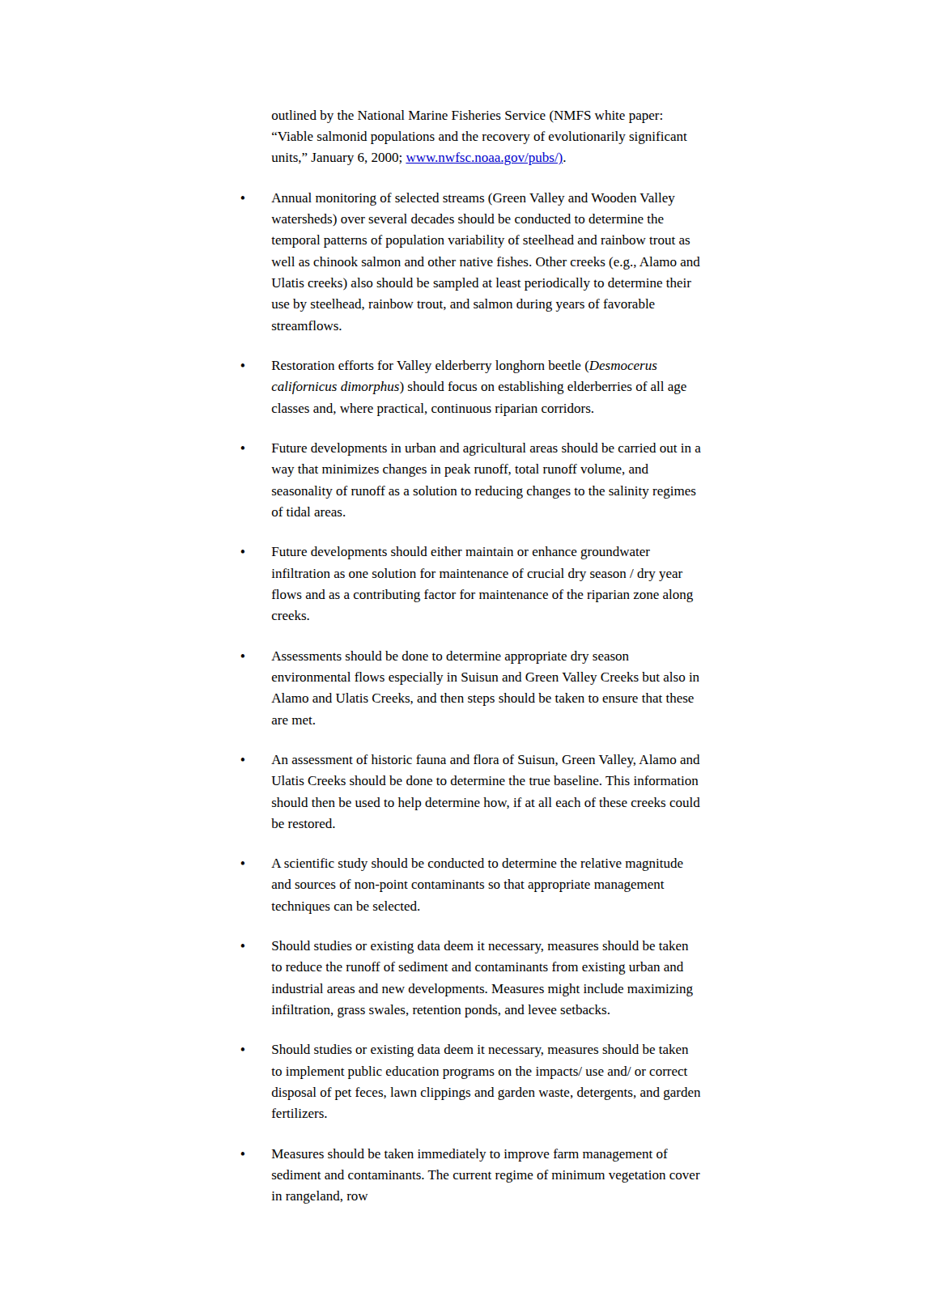outlined by the National Marine Fisheries Service (NMFS white paper: “Viable salmonid populations and the recovery of evolutionarily significant units,” January 6, 2000; www.nwfsc.noaa.gov/pubs/).
Annual monitoring of selected streams (Green Valley and Wooden Valley watersheds) over several decades should be conducted to determine the temporal patterns of population variability of steelhead and rainbow trout as well as chinook salmon and other native fishes. Other creeks (e.g., Alamo and Ulatis creeks) also should be sampled at least periodically to determine their use by steelhead, rainbow trout, and salmon during years of favorable streamflows.
Restoration efforts for Valley elderberry longhorn beetle (Desmocerus californicus dimorphus) should focus on establishing elderberries of all age classes and, where practical, continuous riparian corridors.
Future developments in urban and agricultural areas should be carried out in a way that minimizes changes in peak runoff, total runoff volume, and seasonality of runoff as a solution to reducing changes to the salinity regimes of tidal areas.
Future developments should either maintain or enhance groundwater infiltration as one solution for maintenance of crucial dry season / dry year flows and as a contributing factor for maintenance of the riparian zone along creeks.
Assessments should be done to determine appropriate dry season environmental flows especially in Suisun and Green Valley Creeks but also in Alamo and Ulatis Creeks, and then steps should be taken to ensure that these are met.
An assessment of historic fauna and flora of Suisun, Green Valley, Alamo and Ulatis Creeks should be done to determine the true baseline. This information should then be used to help determine how, if at all each of these creeks could be restored.
A scientific study should be conducted to determine the relative magnitude and sources of non-point contaminants so that appropriate management techniques can be selected.
Should studies or existing data deem it necessary, measures should be taken to reduce the runoff of sediment and contaminants from existing urban and industrial areas and new developments. Measures might include maximizing infiltration, grass swales, retention ponds, and levee setbacks.
Should studies or existing data deem it necessary, measures should be taken to implement public education programs on the impacts/ use and/ or correct disposal of pet feces, lawn clippings and garden waste, detergents, and garden fertilizers.
Measures should be taken immediately to improve farm management of sediment and contaminants. The current regime of minimum vegetation cover in rangeland, row